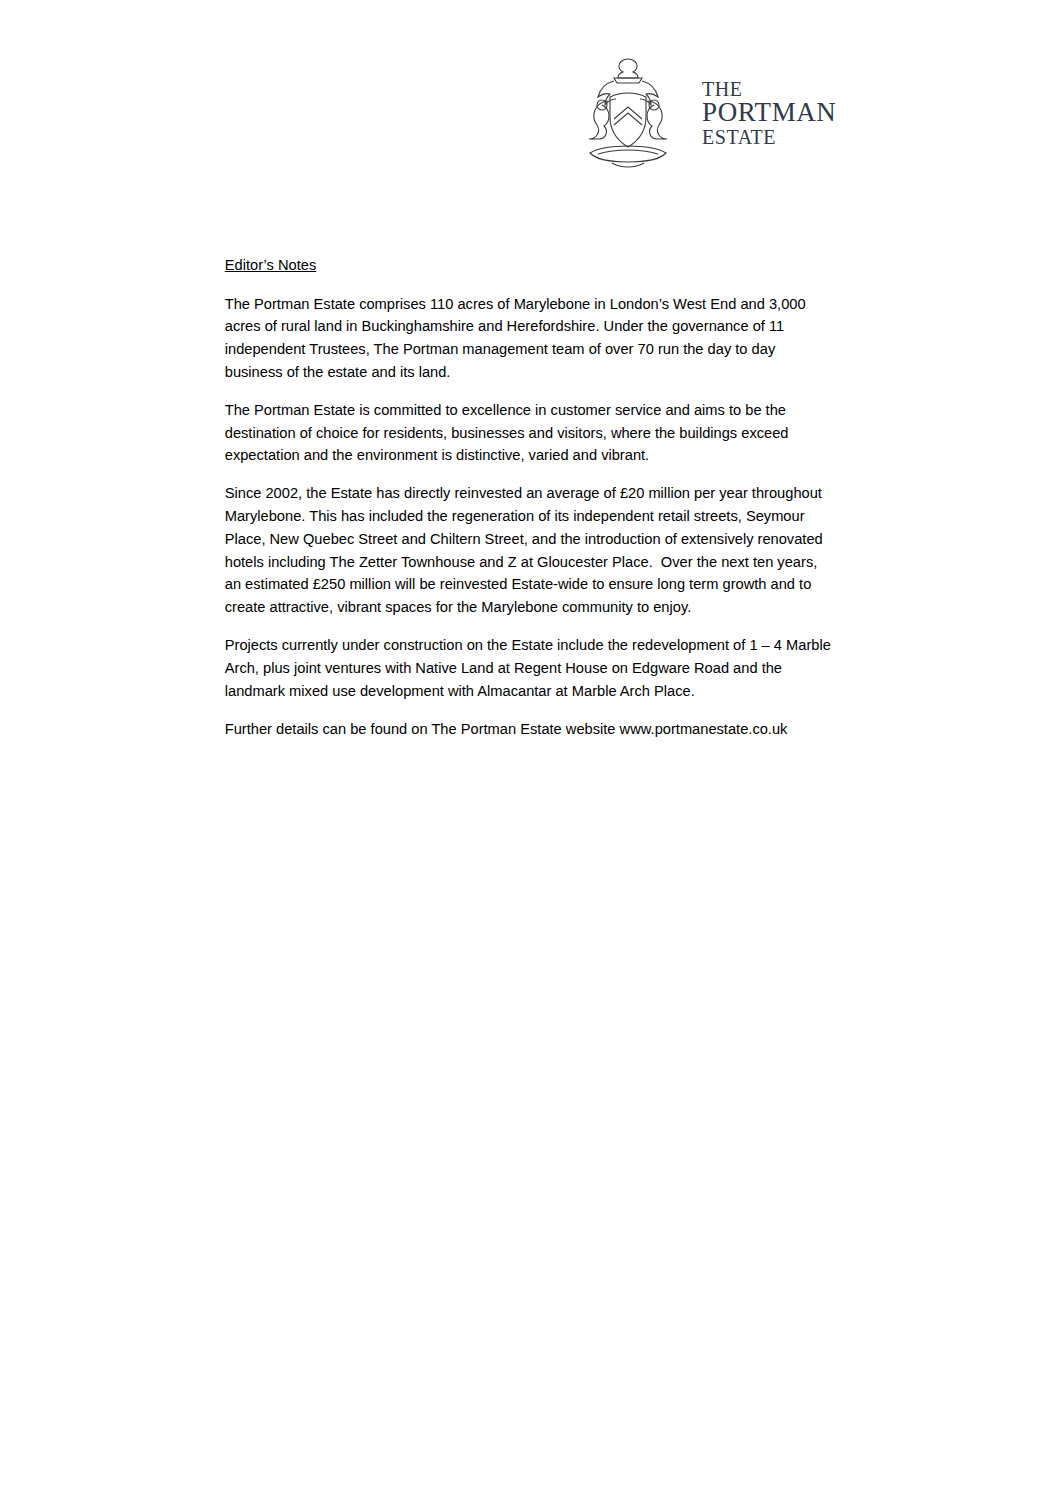The Portman Estate
Editor’s Notes
The Portman Estate comprises 110 acres of Marylebone in London’s West End and 3,000 acres of rural land in Buckinghamshire and Herefordshire. Under the governance of 11 independent Trustees, The Portman management team of over 70 run the day to day business of the estate and its land.
The Portman Estate is committed to excellence in customer service and aims to be the destination of choice for residents, businesses and visitors, where the buildings exceed expectation and the environment is distinctive, varied and vibrant.
Since 2002, the Estate has directly reinvested an average of £20 million per year throughout Marylebone. This has included the regeneration of its independent retail streets, Seymour Place, New Quebec Street and Chiltern Street, and the introduction of extensively renovated hotels including The Zetter Townhouse and Z at Gloucester Place. Over the next ten years, an estimated £250 million will be reinvested Estate-wide to ensure long term growth and to create attractive, vibrant spaces for the Marylebone community to enjoy.
Projects currently under construction on the Estate include the redevelopment of 1 – 4 Marble Arch, plus joint ventures with Native Land at Regent House on Edgware Road and the landmark mixed use development with Almacantar at Marble Arch Place.
Further details can be found on The Portman Estate website www.portmanestate.co.uk